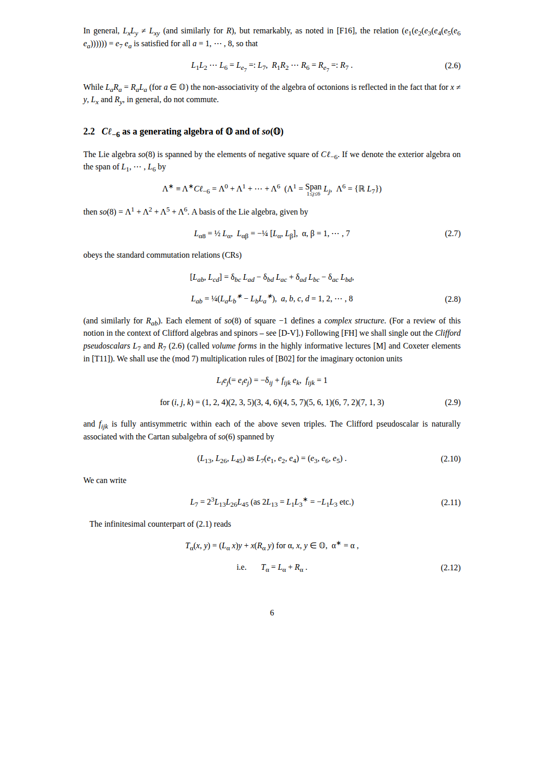In general, LxLy ≠ Lxy (and similarly for R), but remarkably, as noted in [F16], the relation (e1(e2(e3(e4(e5(e6 ea)))))) = e7 ea is satisfied for all a = 1, ⋯ , 8, so that
L1L2 ⋯ L6 = Le7 =: L7, R1R2 ⋯ R6 = Re7 =: R7 . (2.6)
While LaRa = RaLa (for a ∈ 𝕆) the non-associativity of the algebra of octonions is reflected in the fact that for x ≠ y, Lx and Ry, in general, do not commute.
2.2 Cℓ−6 as a generating algebra of 𝕆 and of so(𝕆)
The Lie algebra so(8) is spanned by the elements of negative square of Cℓ−6. If we denote the exterior algebra on the span of L1, ⋯ , L6 by
Λ∗ ≡ Λ∗Cℓ−6 = Λ0 + Λ1 + ⋯ + Λ6 (Λ1 = Span 1≤j≤6 Lj, Λ6 = {ℝ L7})
then so(8) = Λ1 + Λ2 + Λ5 + Λ6. A basis of the Lie algebra, given by
Lα8 = ½ Lα, Lαβ = −¼ [Lα, Lβ], α, β = 1, ⋯ , 7 (2.7)
obeys the standard commutation relations (CRs)
[Lab, Lcd] = δbc Lad − δbd Lac + δad Lbc − δac Lbd,
Lab = ¼(LaLb∗ − LbLa∗), a, b, c, d = 1, 2, ⋯ , 8 (2.8)
(and similarly for Rab). Each element of so(8) of square −1 defines a complex structure. (For a review of this notion in the context of Clifford algebras and spinors – see [D-V].) Following [FH] we shall single out the Clifford pseudoscalars L7 and R7 (2.6) (called volume forms in the highly informative lectures [M] and Coxeter elements in [T11]). We shall use the (mod 7) multiplication rules of [B02] for the imaginary octonion units
Liej(= eiej) = −δij + fijk ek, fijk = 1
for (i, j, k) = (1, 2, 4)(2, 3, 5)(3, 4, 6)(4, 5, 7)(5, 6, 1)(6, 7, 2)(7, 1, 3) (2.9)
and fijk is fully antisymmetric within each of the above seven triples. The Clifford pseudoscalar is naturally associated with the Cartan subalgebra of so(6) spanned by
(L13, L26, L45) as L7(e1, e2, e4) = (e3, e6, e5) . (2.10)
We can write
L7 = 23L13L26L45 (as 2L13 = L1L3∗ = −L1L3 etc.) (2.11)
The infinitesimal counterpart of (2.1) reads
Tα(x, y) = (Lα x)y + x(Rα y) for α, x, y ∈ 𝕆, α∗ = α ,
i.e. Tα = Lα + Rα . (2.12)
6